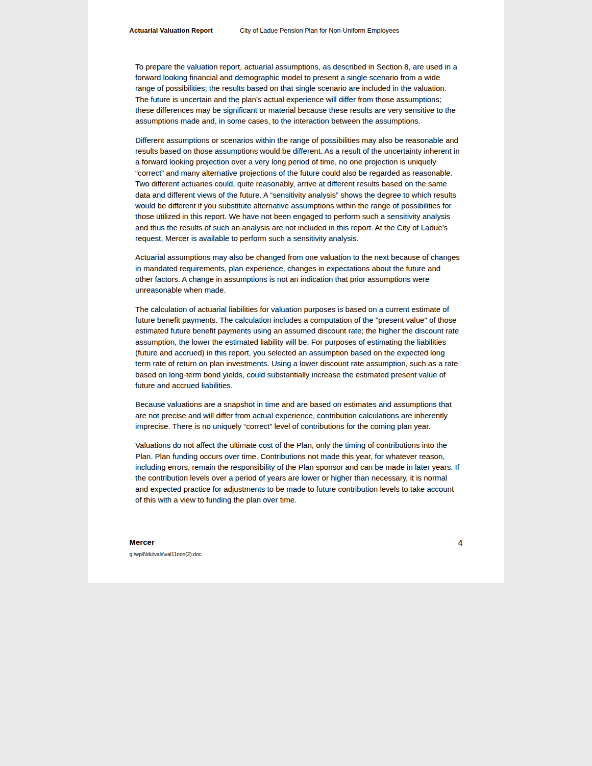Actuarial Valuation Report City of Ladue Pension Plan for Non-Uniform Employees
To prepare the valuation report, actuarial assumptions, as described in Section 8, are used in a forward looking financial and demographic model to present a single scenario from a wide range of possibilities; the results based on that single scenario are included in the valuation. The future is uncertain and the plan’s actual experience will differ from those assumptions; these differences may be significant or material because these results are very sensitive to the assumptions made and, in some cases, to the interaction between the assumptions.
Different assumptions or scenarios within the range of possibilities may also be reasonable and results based on those assumptions would be different. As a result of the uncertainty inherent in a forward looking projection over a very long period of time, no one projection is uniquely “correct” and many alternative projections of the future could also be regarded as reasonable. Two different actuaries could, quite reasonably, arrive at different results based on the same data and different views of the future. A “sensitivity analysis” shows the degree to which results would be different if you substitute alternative assumptions within the range of possibilities for those utilized in this report. We have not been engaged to perform such a sensitivity analysis and thus the results of such an analysis are not included in this report. At the City of Ladue’s request, Mercer is available to perform such a sensitivity analysis.
Actuarial assumptions may also be changed from one valuation to the next because of changes in mandated requirements, plan experience, changes in expectations about the future and other factors. A change in assumptions is not an indication that prior assumptions were unreasonable when made.
The calculation of actuarial liabilities for valuation purposes is based on a current estimate of future benefit payments. The calculation includes a computation of the "present value" of those estimated future benefit payments using an assumed discount rate; the higher the discount rate assumption, the lower the estimated liability will be. For purposes of estimating the liabilities (future and accrued) in this report, you selected an assumption based on the expected long term rate of return on plan investments. Using a lower discount rate assumption, such as a rate based on long-term bond yields, could substantially increase the estimated present value of future and accrued liabilities.
Because valuations are a snapshot in time and are based on estimates and assumptions that are not precise and will differ from actual experience, contribution calculations are inherently imprecise. There is no uniquely “correct” level of contributions for the coming plan year.
Valuations do not affect the ultimate cost of the Plan, only the timing of contributions into the Plan. Plan funding occurs over time. Contributions not made this year, for whatever reason, including errors, remain the responsibility of the Plan sponsor and can be made in later years. If the contribution levels over a period of years are lower or higher than necessary, it is normal and expected practice for adjustments to be made to future contribution levels to take account of this with a view to funding the plan over time.
Mercer
g:\wp\l\ldu\vals\val11non(2).doc
4